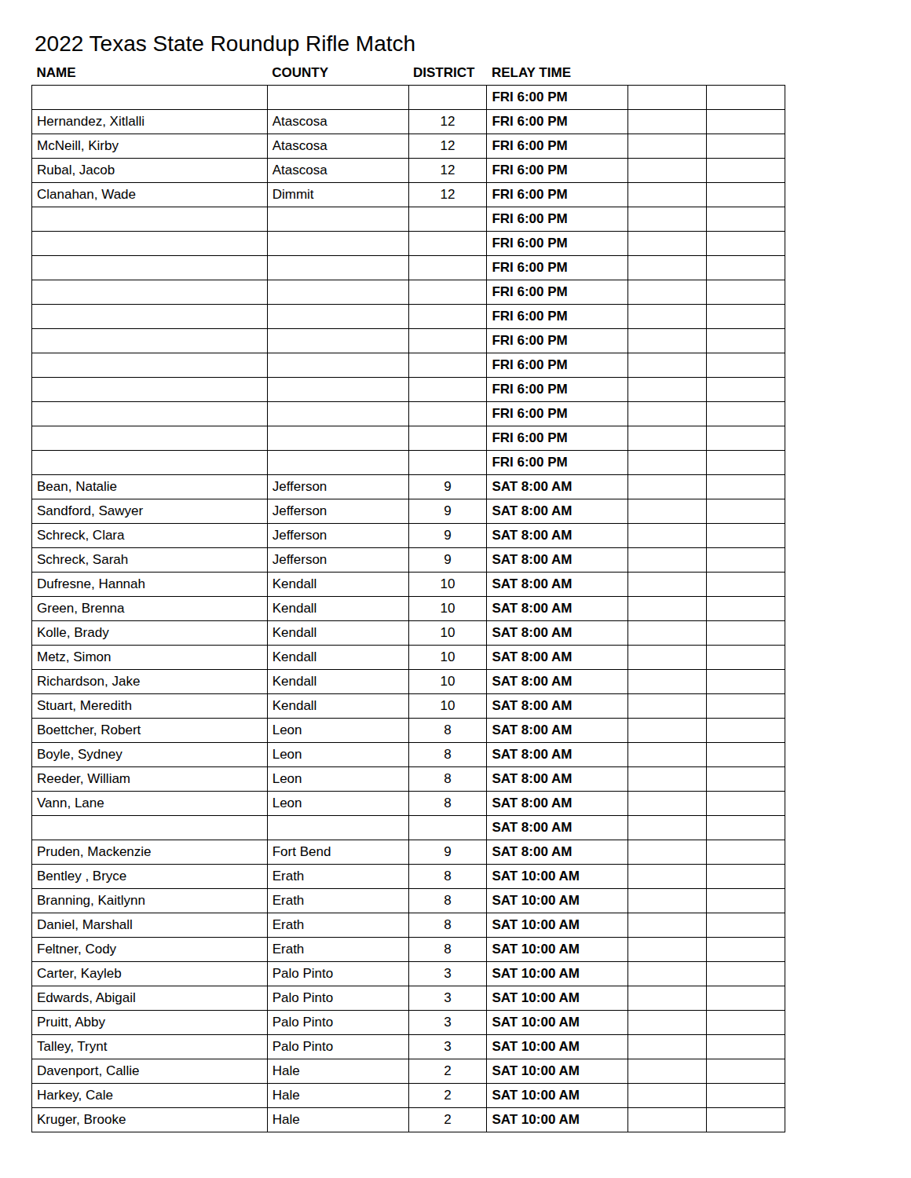2022 Texas State Roundup Rifle Match
| NAME | COUNTY | DISTRICT | RELAY TIME | | |
| --- | --- | --- | --- | --- | --- |
| | | | FRI 6:00 PM | | |
| Hernandez, Xitlalli | Atascosa | 12 | FRI 6:00 PM | | |
| McNeill, Kirby | Atascosa | 12 | FRI 6:00 PM | | |
| Rubal, Jacob | Atascosa | 12 | FRI 6:00 PM | | |
| Clanahan, Wade | Dimmit | 12 | FRI 6:00 PM | | |
| | | | FRI 6:00 PM | | |
| | | | FRI 6:00 PM | | |
| | | | FRI 6:00 PM | | |
| | | | FRI 6:00 PM | | |
| | | | FRI 6:00 PM | | |
| | | | FRI 6:00 PM | | |
| | | | FRI 6:00 PM | | |
| | | | FRI 6:00 PM | | |
| | | | FRI 6:00 PM | | |
| | | | FRI 6:00 PM | | |
| | | | FRI 6:00 PM | | |
| Bean, Natalie | Jefferson | 9 | SAT 8:00 AM | | |
| Sandford, Sawyer | Jefferson | 9 | SAT 8:00 AM | | |
| Schreck, Clara | Jefferson | 9 | SAT 8:00 AM | | |
| Schreck, Sarah | Jefferson | 9 | SAT 8:00 AM | | |
| Dufresne, Hannah | Kendall | 10 | SAT 8:00 AM | | |
| Green, Brenna | Kendall | 10 | SAT 8:00 AM | | |
| Kolle, Brady | Kendall | 10 | SAT 8:00 AM | | |
| Metz, Simon | Kendall | 10 | SAT 8:00 AM | | |
| Richardson, Jake | Kendall | 10 | SAT 8:00 AM | | |
| Stuart, Meredith | Kendall | 10 | SAT 8:00 AM | | |
| Boettcher, Robert | Leon | 8 | SAT 8:00 AM | | |
| Boyle, Sydney | Leon | 8 | SAT 8:00 AM | | |
| Reeder, William | Leon | 8 | SAT 8:00 AM | | |
| Vann, Lane | Leon | 8 | SAT 8:00 AM | | |
| | | | SAT 8:00 AM | | |
| Pruden, Mackenzie | Fort Bend | 9 | SAT 8:00 AM | | |
| Bentley , Bryce | Erath | 8 | SAT 10:00 AM | | |
| Branning, Kaitlynn | Erath | 8 | SAT 10:00 AM | | |
| Daniel, Marshall | Erath | 8 | SAT 10:00 AM | | |
| Feltner, Cody | Erath | 8 | SAT 10:00 AM | | |
| Carter, Kayleb | Palo Pinto | 3 | SAT 10:00 AM | | |
| Edwards, Abigail | Palo Pinto | 3 | SAT 10:00 AM | | |
| Pruitt, Abby | Palo Pinto | 3 | SAT 10:00 AM | | |
| Talley, Trynt | Palo Pinto | 3 | SAT 10:00 AM | | |
| Davenport, Callie | Hale | 2 | SAT 10:00 AM | | |
| Harkey, Cale | Hale | 2 | SAT 10:00 AM | | |
| Kruger, Brooke | Hale | 2 | SAT 10:00 AM | | |